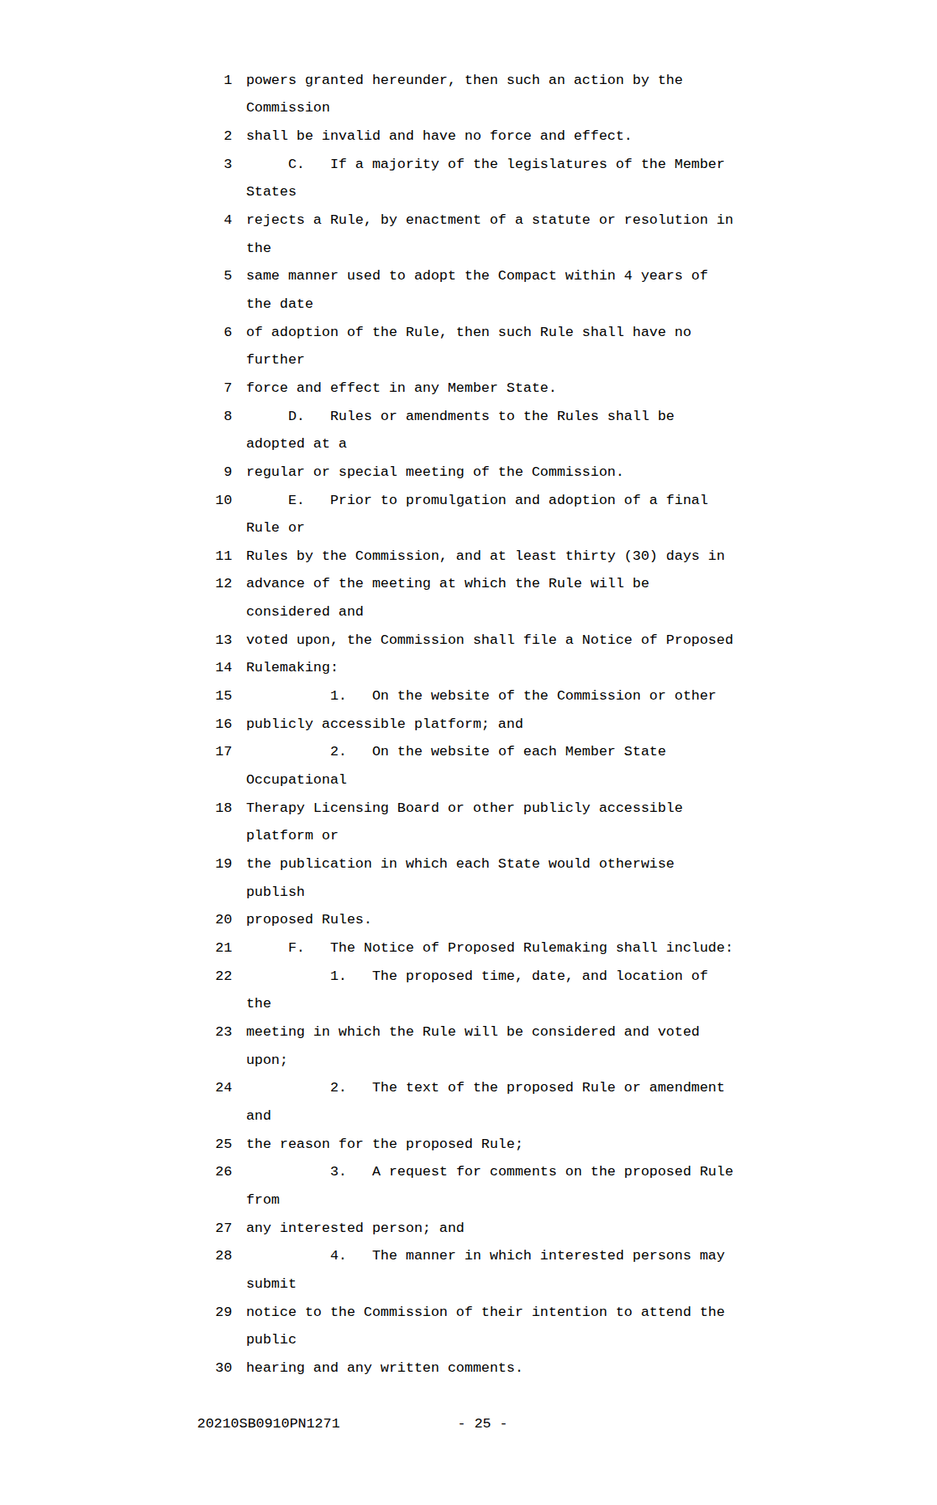powers granted hereunder, then such an action by the Commission
shall be invalid and have no force and effect.
C. If a majority of the legislatures of the Member States
rejects a Rule, by enactment of a statute or resolution in the
same manner used to adopt the Compact within 4 years of the date
of adoption of the Rule, then such Rule shall have no further
force and effect in any Member State.
D. Rules or amendments to the Rules shall be adopted at a
regular or special meeting of the Commission.
E. Prior to promulgation and adoption of a final Rule or
Rules by the Commission, and at least thirty (30) days in
advance of the meeting at which the Rule will be considered and
voted upon, the Commission shall file a Notice of Proposed
Rulemaking:
1. On the website of the Commission or other
publicly accessible platform; and
2. On the website of each Member State Occupational
Therapy Licensing Board or other publicly accessible platform or
the publication in which each State would otherwise publish
proposed Rules.
F. The Notice of Proposed Rulemaking shall include:
1. The proposed time, date, and location of the
meeting in which the Rule will be considered and voted upon;
2. The text of the proposed Rule or amendment and
the reason for the proposed Rule;
3. A request for comments on the proposed Rule from
any interested person; and
4. The manner in which interested persons may submit
notice to the Commission of their intention to attend the public
hearing and any written comments.
20210SB0910PN1271 - 25 -